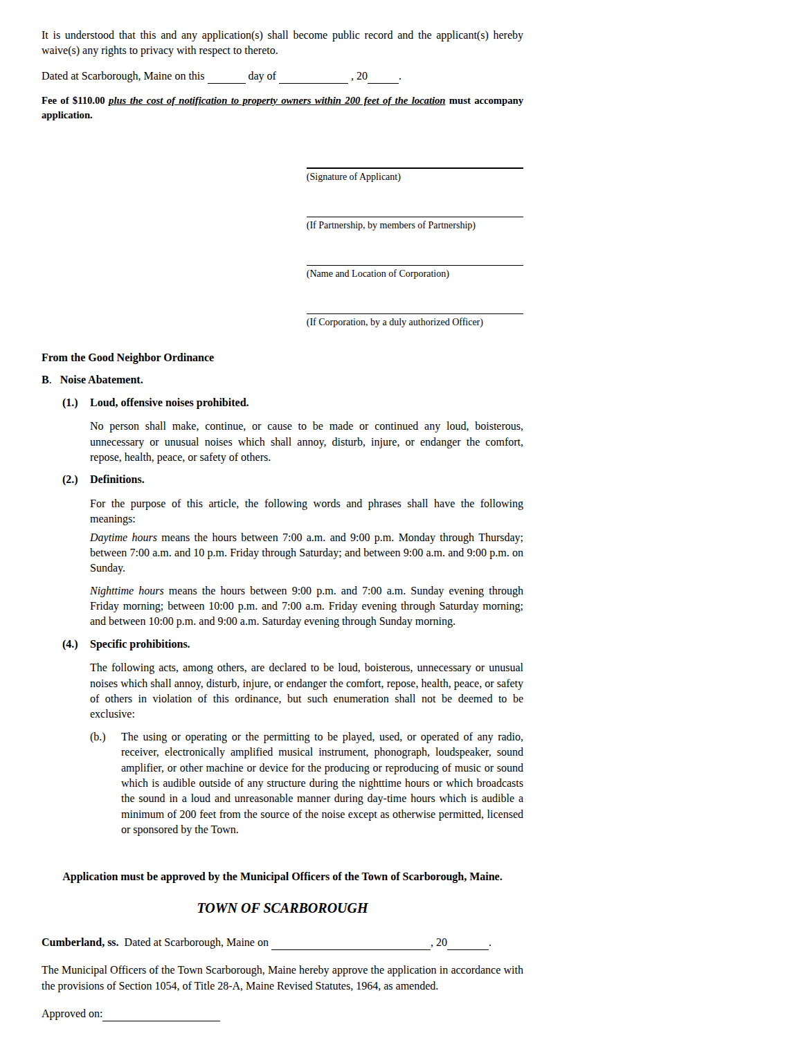It is understood that this and any application(s) shall become public record and the applicant(s) hereby waive(s) any rights to privacy with respect to thereto.
Dated at Scarborough, Maine on this day of , 20 .
Fee of $110.00 plus the cost of notification to property owners within 200 feet of the location must accompany application.
(Signature of Applicant)
(If Partnership, by members of Partnership)
(Name and Location of Corporation)
(If Corporation, by a duly authorized Officer)
From the Good Neighbor Ordinance
B. Noise Abatement.
(1.) Loud, offensive noises prohibited.
No person shall make, continue, or cause to be made or continued any loud, boisterous, unnecessary or unusual noises which shall annoy, disturb, injure, or endanger the comfort, repose, health, peace, or safety of others.
(2.) Definitions.
For the purpose of this article, the following words and phrases shall have the following meanings:
Daytime hours means the hours between 7:00 a.m. and 9:00 p.m. Monday through Thursday; between 7:00 a.m. and 10 p.m. Friday through Saturday; and between 9:00 a.m. and 9:00 p.m. on Sunday.
Nighttime hours means the hours between 9:00 p.m. and 7:00 a.m. Sunday evening through Friday morning; between 10:00 p.m. and 7:00 a.m. Friday evening through Saturday morning; and between 10:00 p.m. and 9:00 a.m. Saturday evening through Sunday morning.
(4.) Specific prohibitions.
The following acts, among others, are declared to be loud, boisterous, unnecessary or unusual noises which shall annoy, disturb, injure, or endanger the comfort, repose, health, peace, or safety of others in violation of this ordinance, but such enumeration shall not be deemed to be exclusive:
(b.) The using or operating or the permitting to be played, used, or operated of any radio, receiver, electronically amplified musical instrument, phonograph, loudspeaker, sound amplifier, or other machine or device for the producing or reproducing of music or sound which is audible outside of any structure during the nighttime hours or which broadcasts the sound in a loud and unreasonable manner during day-time hours which is audible a minimum of 200 feet from the source of the noise except as otherwise permitted, licensed or sponsored by the Town.
Application must be approved by the Municipal Officers of the Town of Scarborough, Maine.
TOWN OF SCARBOROUGH
Cumberland, ss. Dated at Scarborough, Maine on , 20 .
The Municipal Officers of the Town Scarborough, Maine hereby approve the application in accordance with the provisions of Section 1054, of Title 28-A, Maine Revised Statutes, 1964, as amended.
Approved on: